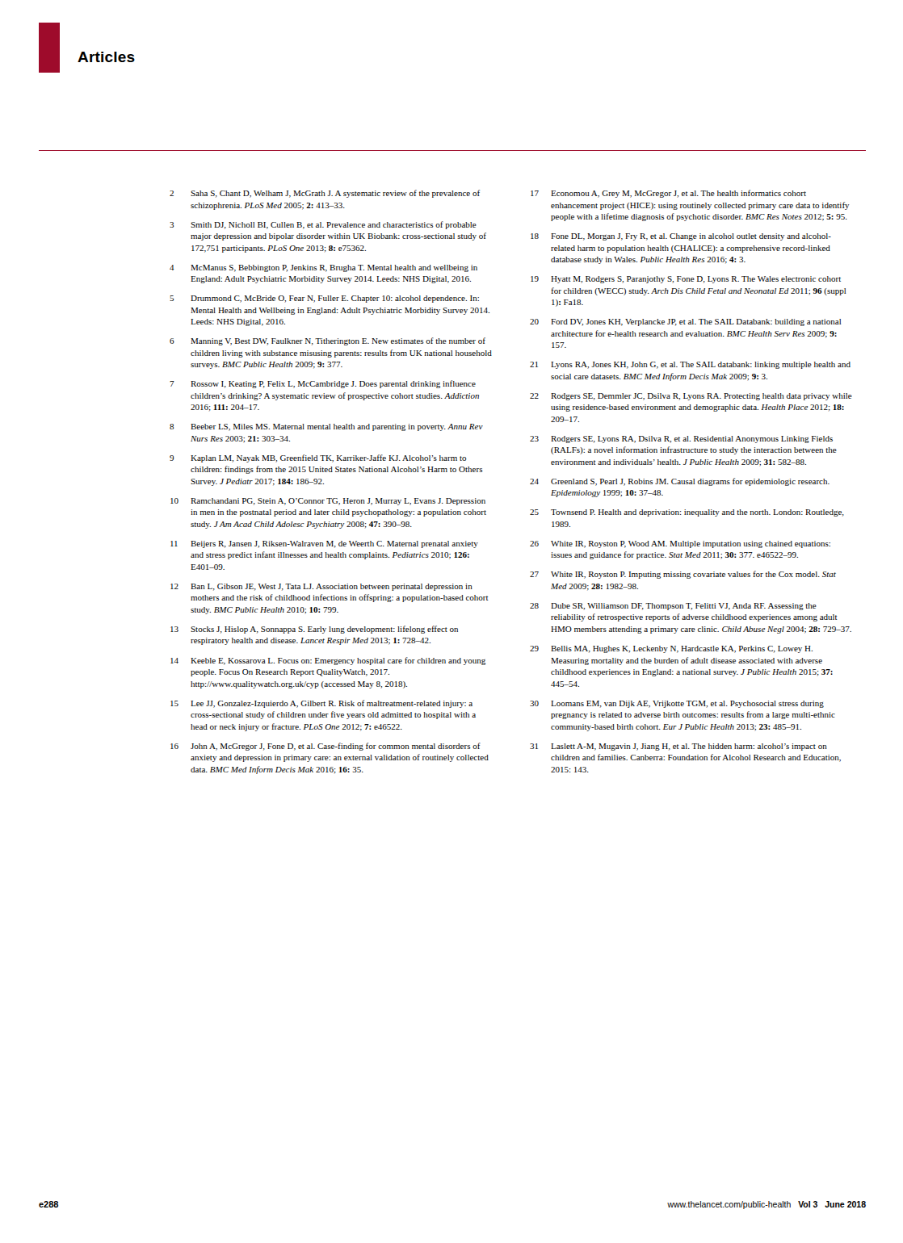Articles
2 Saha S, Chant D, Welham J, McGrath J. A systematic review of the prevalence of schizophrenia. PLoS Med 2005; 2: 413–33.
3 Smith DJ, Nicholl BI, Cullen B, et al. Prevalence and characteristics of probable major depression and bipolar disorder within UK Biobank: cross-sectional study of 172,751 participants. PLoS One 2013; 8: e75362.
4 McManus S, Bebbington P, Jenkins R, Brugha T. Mental health and wellbeing in England: Adult Psychiatric Morbidity Survey 2014. Leeds: NHS Digital, 2016.
5 Drummond C, McBride O, Fear N, Fuller E. Chapter 10: alcohol dependence. In: Mental Health and Wellbeing in England: Adult Psychiatric Morbidity Survey 2014. Leeds: NHS Digital, 2016.
6 Manning V, Best DW, Faulkner N, Titherington E. New estimates of the number of children living with substance misusing parents: results from UK national household surveys. BMC Public Health 2009; 9: 377.
7 Rossow I, Keating P, Felix L, McCambridge J. Does parental drinking influence children’s drinking? A systematic review of prospective cohort studies. Addiction 2016; 111: 204–17.
8 Beeber LS, Miles MS. Maternal mental health and parenting in poverty. Annu Rev Nurs Res 2003; 21: 303–34.
9 Kaplan LM, Nayak MB, Greenfield TK, Karriker-Jaffe KJ. Alcohol’s harm to children: findings from the 2015 United States National Alcohol’s Harm to Others Survey. J Pediatr 2017; 184: 186–92.
10 Ramchandani PG, Stein A, O’Connor TG, Heron J, Murray L, Evans J. Depression in men in the postnatal period and later child psychopathology: a population cohort study. J Am Acad Child Adolesc Psychiatry 2008; 47: 390–98.
11 Beijers R, Jansen J, Riksen-Walraven M, de Weerth C. Maternal prenatal anxiety and stress predict infant illnesses and health complaints. Pediatrics 2010; 126: E401–09.
12 Ban L, Gibson JE, West J, Tata LJ. Association between perinatal depression in mothers and the risk of childhood infections in offspring: a population-based cohort study. BMC Public Health 2010; 10: 799.
13 Stocks J, Hislop A, Sonnappa S. Early lung development: lifelong effect on respiratory health and disease. Lancet Respir Med 2013; 1: 728–42.
14 Keeble E, Kossarova L. Focus on: Emergency hospital care for children and young people. Focus On Research Report QualityWatch, 2017. http://www.qualitywatch.org.uk/cyp (accessed May 8, 2018).
15 Lee JJ, Gonzalez-Izquierdo A, Gilbert R. Risk of maltreatment-related injury: a cross-sectional study of children under five years old admitted to hospital with a head or neck injury or fracture. PLoS One 2012; 7: e46522.
16 John A, McGregor J, Fone D, et al. Case-finding for common mental disorders of anxiety and depression in primary care: an external validation of routinely collected data. BMC Med Inform Decis Mak 2016; 16: 35.
17 Economou A, Grey M, McGregor J, et al. The health informatics cohort enhancement project (HICE): using routinely collected primary care data to identify people with a lifetime diagnosis of psychotic disorder. BMC Res Notes 2012; 5: 95.
18 Fone DL, Morgan J, Fry R, et al. Change in alcohol outlet density and alcohol-related harm to population health (CHALICE): a comprehensive record-linked database study in Wales. Public Health Res 2016; 4: 3.
19 Hyatt M, Rodgers S, Paranjothy S, Fone D, Lyons R. The Wales electronic cohort for children (WECC) study. Arch Dis Child Fetal and Neonatal Ed 2011; 96 (suppl 1): Fa18.
20 Ford DV, Jones KH, Verplancke JP, et al. The SAIL Databank: building a national architecture for e-health research and evaluation. BMC Health Serv Res 2009; 9: 157.
21 Lyons RA, Jones KH, John G, et al. The SAIL databank: linking multiple health and social care datasets. BMC Med Inform Decis Mak 2009; 9: 3.
22 Rodgers SE, Demmler JC, Dsilva R, Lyons RA. Protecting health data privacy while using residence-based environment and demographic data. Health Place 2012; 18: 209–17.
23 Rodgers SE, Lyons RA, Dsilva R, et al. Residential Anonymous Linking Fields (RALFs): a novel information infrastructure to study the interaction between the environment and individuals’ health. J Public Health 2009; 31: 582–88.
24 Greenland S, Pearl J, Robins JM. Causal diagrams for epidemiologic research. Epidemiology 1999; 10: 37–48.
25 Townsend P. Health and deprivation: inequality and the north. London: Routledge, 1989.
26 White IR, Royston P, Wood AM. Multiple imputation using chained equations: issues and guidance for practice. Stat Med 2011; 30: 377. e46522–99.
27 White IR, Royston P. Imputing missing covariate values for the Cox model. Stat Med 2009; 28: 1982–98.
28 Dube SR, Williamson DF, Thompson T, Felitti VJ, Anda RF. Assessing the reliability of retrospective reports of adverse childhood experiences among adult HMO members attending a primary care clinic. Child Abuse Negl 2004; 28: 729–37.
29 Bellis MA, Hughes K, Leckenby N, Hardcastle KA, Perkins C, Lowey H. Measuring mortality and the burden of adult disease associated with adverse childhood experiences in England: a national survey. J Public Health 2015; 37: 445–54.
30 Loomans EM, van Dijk AE, Vrijkotte TGM, et al. Psychosocial stress during pregnancy is related to adverse birth outcomes: results from a large multi-ethnic community-based birth cohort. Eur J Public Health 2013; 23: 485–91.
31 Laslett A-M, Mugavin J, Jiang H, et al. The hidden harm: alcohol’s impact on children and families. Canberra: Foundation for Alcohol Research and Education, 2015: 143.
e288
www.thelancet.com/public-health Vol 3 June 2018